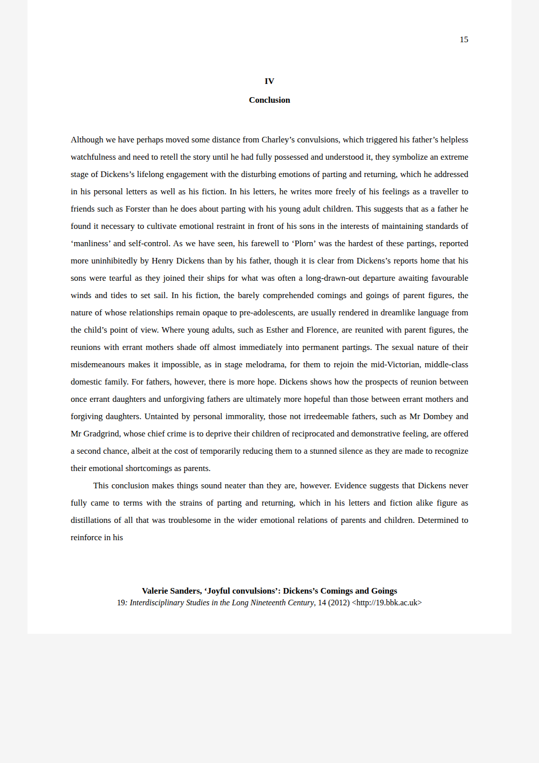15
IV
Conclusion
Although we have perhaps moved some distance from Charley’s convulsions, which triggered his father’s helpless watchfulness and need to retell the story until he had fully possessed and understood it, they symbolize an extreme stage of Dickens’s lifelong engagement with the disturbing emotions of parting and returning, which he addressed in his personal letters as well as his fiction. In his letters, he writes more freely of his feelings as a traveller to friends such as Forster than he does about parting with his young adult children. This suggests that as a father he found it necessary to cultivate emotional restraint in front of his sons in the interests of maintaining standards of ‘manliness’ and self-control. As we have seen, his farewell to ‘Plorn’ was the hardest of these partings, reported more uninhibitedly by Henry Dickens than by his father, though it is clear from Dickens’s reports home that his sons were tearful as they joined their ships for what was often a long-drawn-out departure awaiting favourable winds and tides to set sail. In his fiction, the barely comprehended comings and goings of parent figures, the nature of whose relationships remain opaque to pre-adolescents, are usually rendered in dreamlike language from the child’s point of view. Where young adults, such as Esther and Florence, are reunited with parent figures, the reunions with errant mothers shade off almost immediately into permanent partings. The sexual nature of their misdemeanours makes it impossible, as in stage melodrama, for them to rejoin the mid-Victorian, middle-class domestic family. For fathers, however, there is more hope. Dickens shows how the prospects of reunion between once errant daughters and unforgiving fathers are ultimately more hopeful than those between errant mothers and forgiving daughters. Untainted by personal immorality, those not irredeemable fathers, such as Mr Dombey and Mr Gradgrind, whose chief crime is to deprive their children of reciprocated and demonstrative feeling, are offered a second chance, albeit at the cost of temporarily reducing them to a stunned silence as they are made to recognize their emotional shortcomings as parents.
This conclusion makes things sound neater than they are, however. Evidence suggests that Dickens never fully came to terms with the strains of parting and returning, which in his letters and fiction alike figure as distillations of all that was troublesome in the wider emotional relations of parents and children. Determined to reinforce in his
Valerie Sanders, ‘Joyful convulsions’: Dickens’s Comings and Goings
19: Interdisciplinary Studies in the Long Nineteenth Century, 14 (2012) <http://19.bbk.ac.uk>